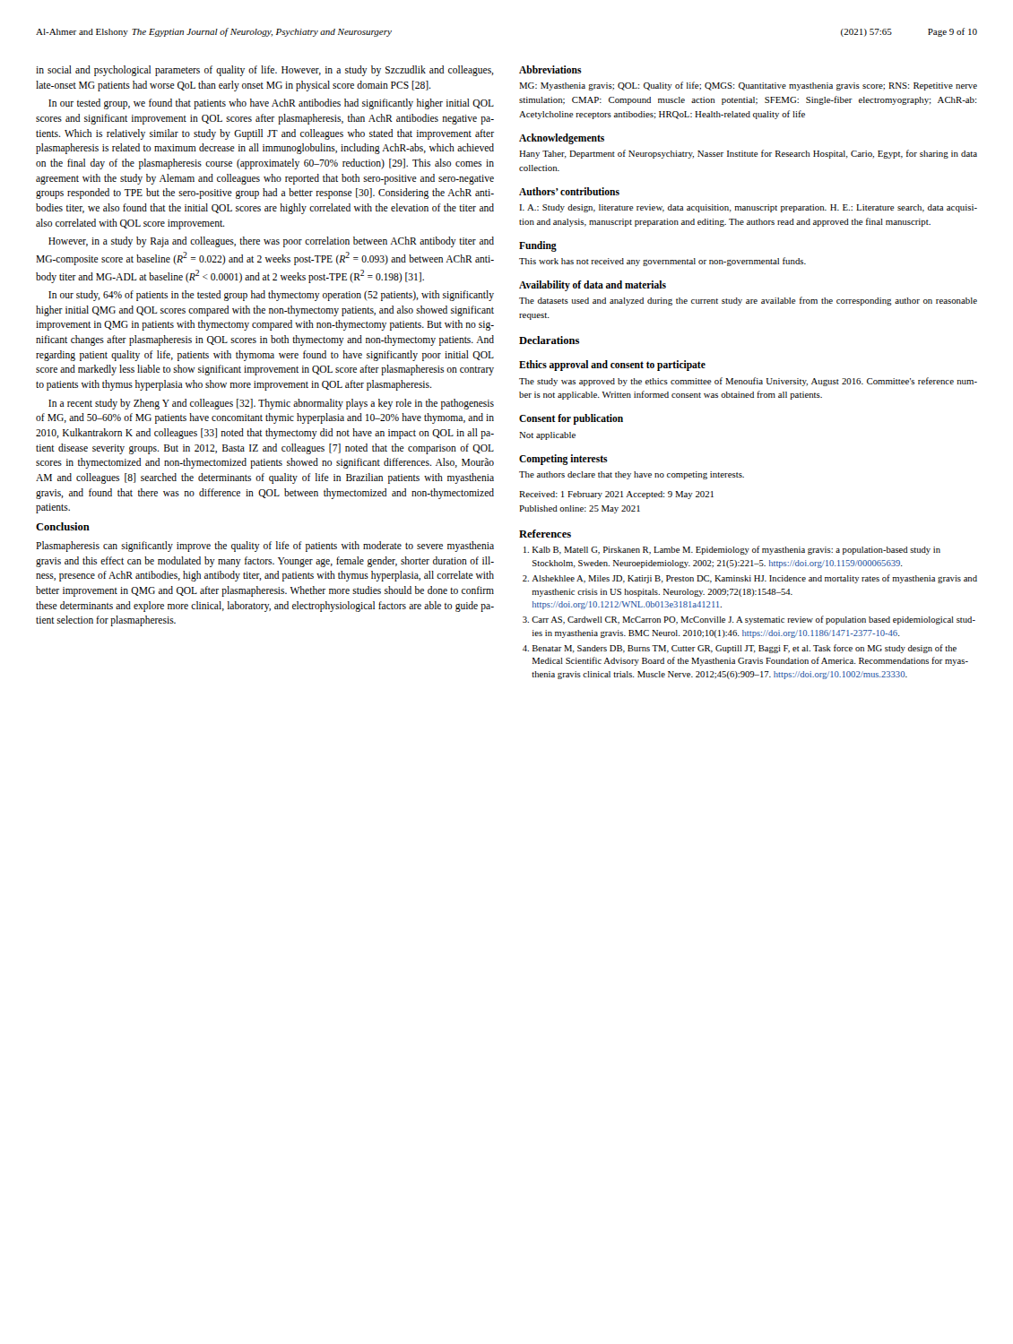Al-Ahmer and Elshony The Egyptian Journal of Neurology, Psychiatry and Neurosurgery (2021) 57:65 Page 9 of 10
in social and psychological parameters of quality of life. However, in a study by Szczudlik and colleagues, late-onset MG patients had worse QoL than early onset MG in physical score domain PCS [28].
In our tested group, we found that patients who have AchR antibodies had significantly higher initial QOL scores and significant improvement in QOL scores after plasmapheresis, than AchR antibodies negative patients. Which is relatively similar to study by Guptill JT and colleagues who stated that improvement after plasmapheresis is related to maximum decrease in all immunoglobulins, including AchR-abs, which achieved on the final day of the plasmapheresis course (approximately 60–70% reduction) [29]. This also comes in agreement with the study by Alemam and colleagues who reported that both sero-positive and sero-negative groups responded to TPE but the sero-positive group had a better response [30]. Considering the AchR antibodies titer, we also found that the initial QOL scores are highly correlated with the elevation of the titer and also correlated with QOL score improvement.
However, in a study by Raja and colleagues, there was poor correlation between AChR antibody titer and MG-composite score at baseline (R2 = 0.022) and at 2 weeks post-TPE (R2 = 0.093) and between AChR antibody titer and MG-ADL at baseline (R2 < 0.0001) and at 2 weeks post-TPE (R2 = 0.198) [31].
In our study, 64% of patients in the tested group had thymectomy operation (52 patients), with significantly higher initial QMG and QOL scores compared with the non-thymectomy patients, and also showed significant improvement in QMG in patients with thymectomy compared with non-thymectomy patients. But with no significant changes after plasmapheresis in QOL scores in both thymectomy and non-thymectomy patients. And regarding patient quality of life, patients with thymoma were found to have significantly poor initial QOL score and markedly less liable to show significant improvement in QOL score after plasmapheresis on contrary to patients with thymus hyperplasia who show more improvement in QOL after plasmapheresis.
In a recent study by Zheng Y and colleagues [32]. Thymic abnormality plays a key role in the pathogenesis of MG, and 50–60% of MG patients have concomitant thymic hyperplasia and 10–20% have thymoma, and in 2010, Kulkantrakorn K and colleagues [33] noted that thymectomy did not have an impact on QOL in all patient disease severity groups. But in 2012, Basta IZ and colleagues [7] noted that the comparison of QOL scores in thymectomized and non-thymectomized patients showed no significant differences. Also, Mourão AM and colleagues [8] searched the determinants of quality of life in Brazilian patients with myasthenia gravis, and found that there was no difference in QOL between thymectomized and non-thymectomized patients.
Conclusion
Plasmapheresis can significantly improve the quality of life of patients with moderate to severe myasthenia gravis and this effect can be modulated by many factors. Younger age, female gender, shorter duration of illness, presence of AchR antibodies, high antibody titer, and patients with thymus hyperplasia, all correlate with better improvement in QMG and QOL after plasmapheresis. Whether more studies should be done to confirm these determinants and explore more clinical, laboratory, and electrophysiological factors are able to guide patient selection for plasmapheresis.
Abbreviations
MG: Myasthenia gravis; QOL: Quality of life; QMGS: Quantitative myasthenia gravis score; RNS: Repetitive nerve stimulation; CMAP: Compound muscle action potential; SFEMG: Single-fiber electromyography; AChR-ab: Acetylcholine receptors antibodies; HRQoL: Health-related quality of life
Acknowledgements
Hany Taher, Department of Neuropsychiatry, Nasser Institute for Research Hospital, Cario, Egypt, for sharing in data collection.
Authors’ contributions
I. A.: Study design, literature review, data acquisition, manuscript preparation. H. E.: Literature search, data acquisition and analysis, manuscript preparation and editing. The authors read and approved the final manuscript.
Funding
This work has not received any governmental or non-governmental funds.
Availability of data and materials
The datasets used and analyzed during the current study are available from the corresponding author on reasonable request.
Declarations
Ethics approval and consent to participate
The study was approved by the ethics committee of Menoufia University, August 2016. Committee's reference number is not applicable. Written informed consent was obtained from all patients.
Consent for publication
Not applicable
Competing interests
The authors declare that they have no competing interests.
Received: 1 February 2021 Accepted: 9 May 2021
Published online: 25 May 2021
References
Kalb B, Matell G, Pirskanen R, Lambe M. Epidemiology of myasthenia gravis: a population-based study in Stockholm, Sweden. Neuroepidemiology. 2002; 21(5):221–5. https://doi.org/10.1159/000065639.
Alshekhlee A, Miles JD, Katirji B, Preston DC, Kaminski HJ. Incidence and mortality rates of myasthenia gravis and myasthenic crisis in US hospitals. Neurology. 2009;72(18):1548–54. https://doi.org/10.1212/WNL.0b013e3181a41211.
Carr AS, Cardwell CR, McCarron PO, McConville J. A systematic review of population based epidemiological studies in myasthenia gravis. BMC Neurol. 2010;10(1):46. https://doi.org/10.1186/1471-2377-10-46.
Benatar M, Sanders DB, Burns TM, Cutter GR, Guptill JT, Baggi F, et al. Task force on MG study design of the Medical Scientific Advisory Board of the Myasthenia Gravis Foundation of America. Recommendations for myasthenia gravis clinical trials. Muscle Nerve. 2012;45(6):909–17. https://doi.org/10.1002/mus.23330.